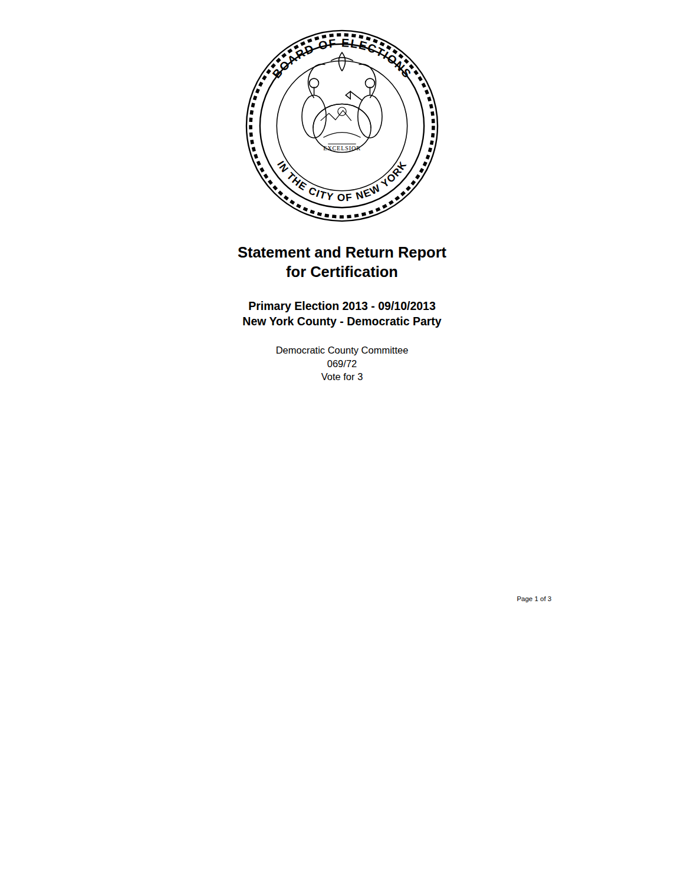Statement and Return Report
for Certification
Primary Election 2013 - 09/10/2013
New York County - Democratic Party
Democratic County Committee
069/72
Vote for 3
Page 1 of 3